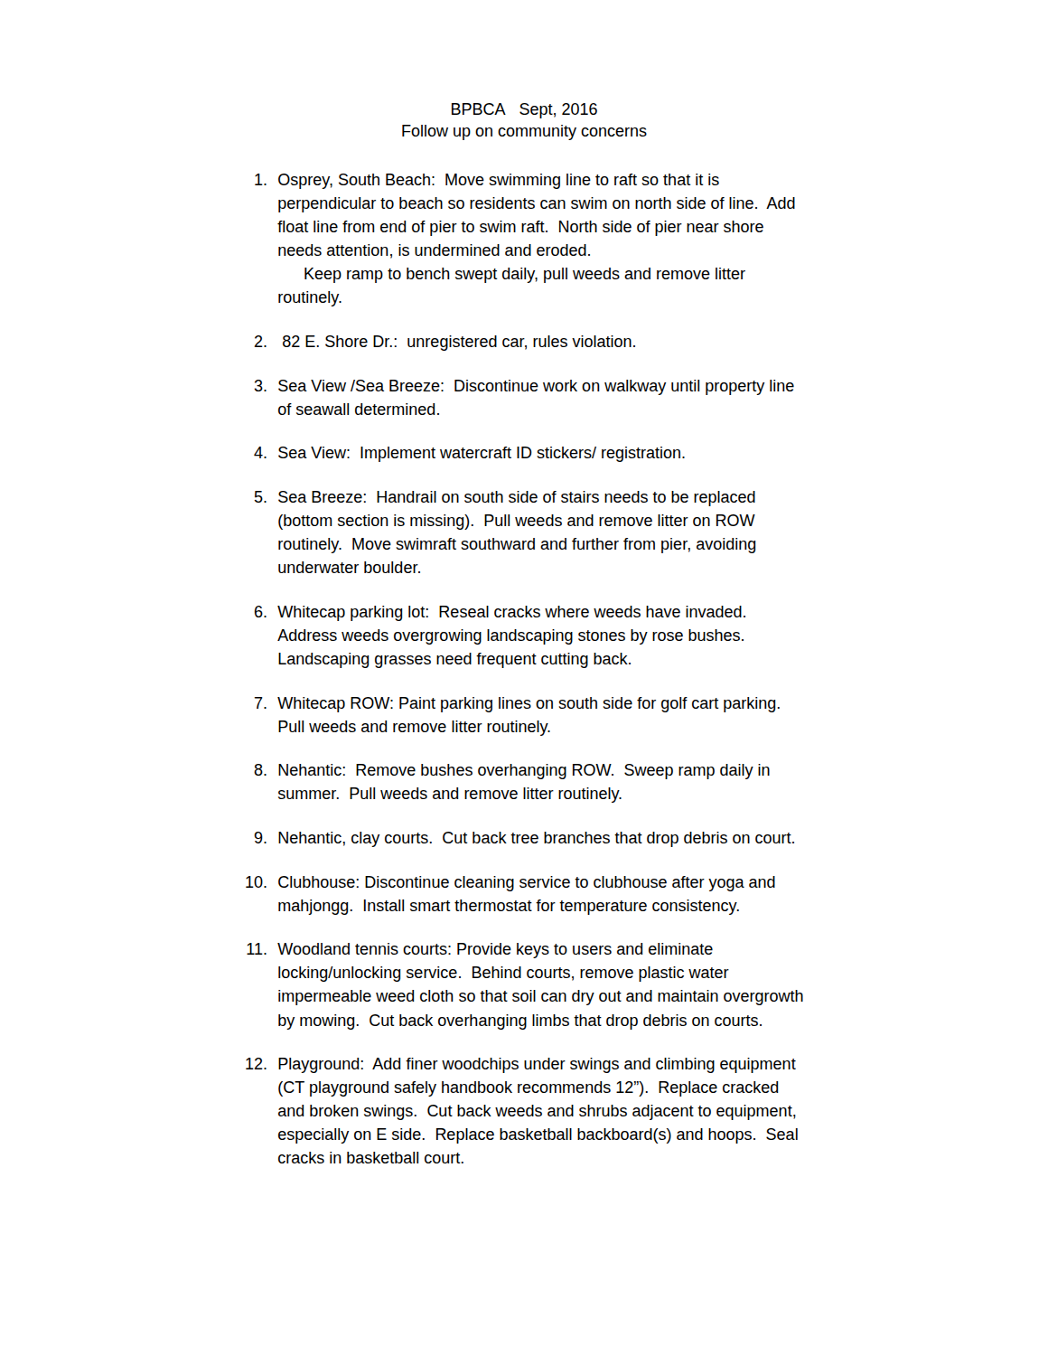BPBCA Sept, 2016
Follow up on community concerns
Osprey, South Beach: Move swimming line to raft so that it is perpendicular to beach so residents can swim on north side of line. Add float line from end of pier to swim raft. North side of pier near shore needs attention, is undermined and eroded. Keep ramp to bench swept daily, pull weeds and remove litter routinely.
82 E. Shore Dr.: unregistered car, rules violation.
Sea View /Sea Breeze: Discontinue work on walkway until property line of seawall determined.
Sea View: Implement watercraft ID stickers/ registration.
Sea Breeze: Handrail on south side of stairs needs to be replaced (bottom section is missing). Pull weeds and remove litter on ROW routinely. Move swimraft southward and further from pier, avoiding underwater boulder.
Whitecap parking lot: Reseal cracks where weeds have invaded. Address weeds overgrowing landscaping stones by rose bushes. Landscaping grasses need frequent cutting back.
Whitecap ROW: Paint parking lines on south side for golf cart parking. Pull weeds and remove litter routinely.
Nehantic: Remove bushes overhanging ROW. Sweep ramp daily in summer. Pull weeds and remove litter routinely.
Nehantic, clay courts. Cut back tree branches that drop debris on court.
Clubhouse: Discontinue cleaning service to clubhouse after yoga and mahjongg. Install smart thermostat for temperature consistency.
Woodland tennis courts: Provide keys to users and eliminate locking/unlocking service. Behind courts, remove plastic water impermeable weed cloth so that soil can dry out and maintain overgrowth by mowing. Cut back overhanging limbs that drop debris on courts.
Playground: Add finer woodchips under swings and climbing equipment (CT playground safely handbook recommends 12”). Replace cracked and broken swings. Cut back weeds and shrubs adjacent to equipment, especially on E side. Replace basketball backboard(s) and hoops. Seal cracks in basketball court.